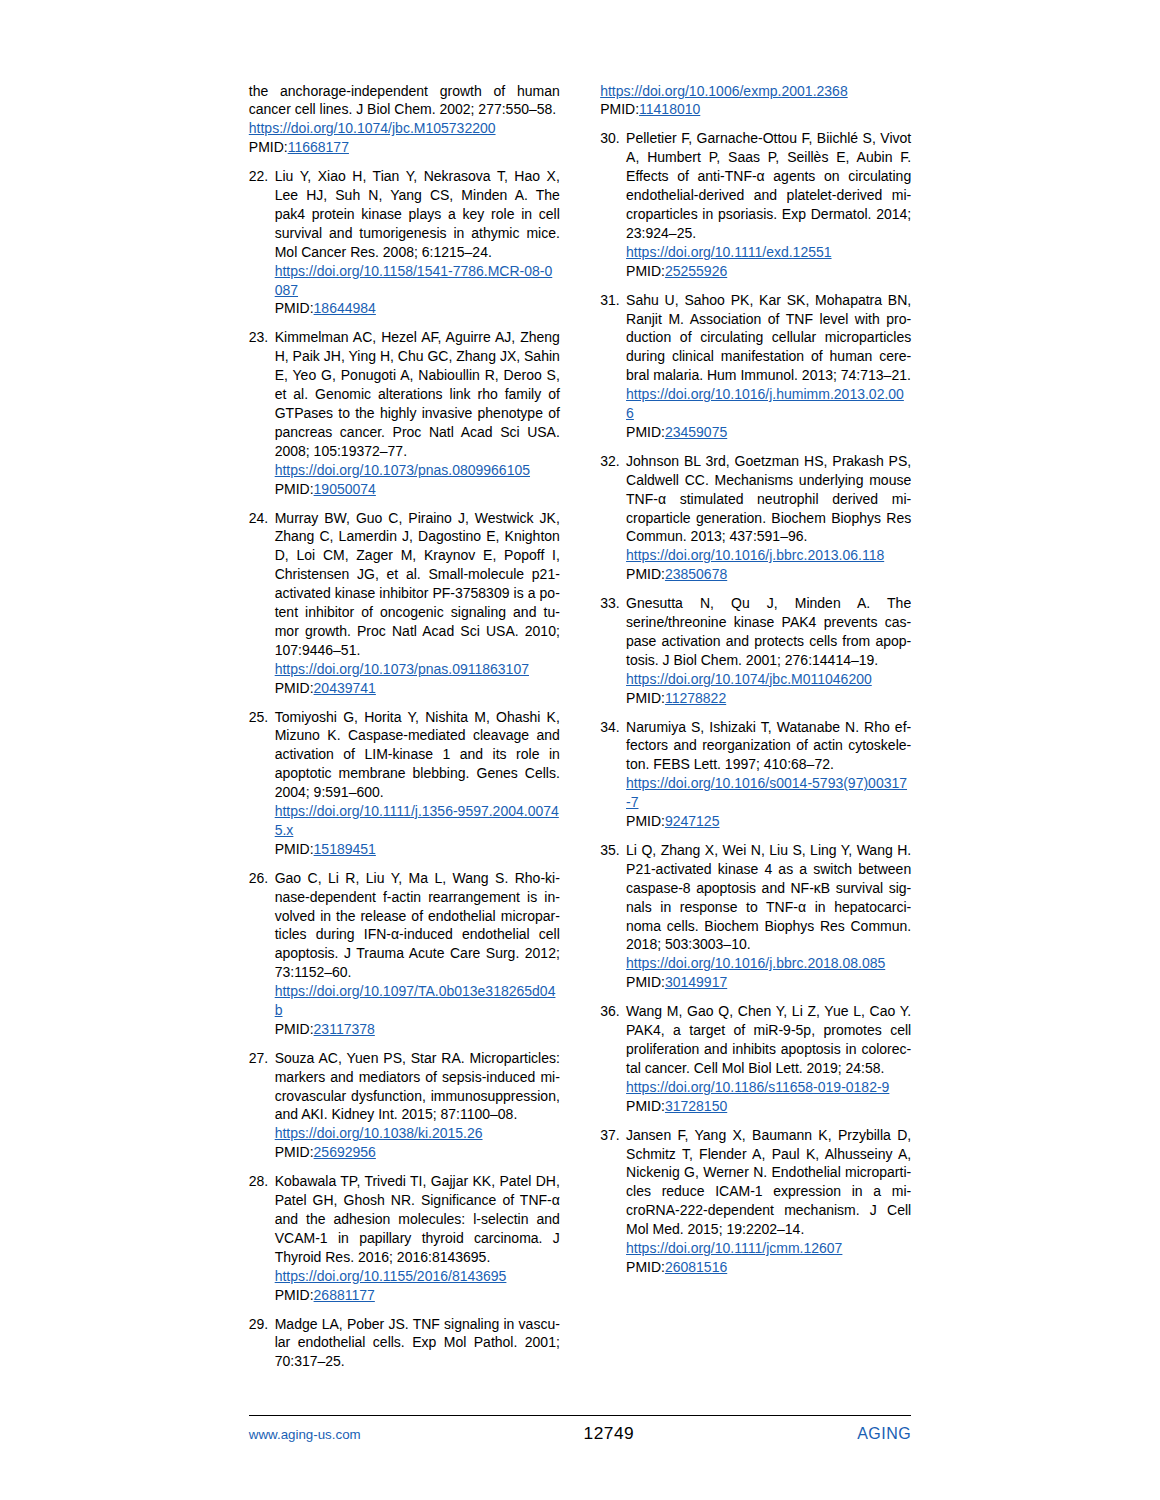the anchorage-independent growth of human cancer cell lines. J Biol Chem. 2002; 277:550–58. https://doi.org/10.1074/jbc.M105732200 PMID:11668177
22. Liu Y, Xiao H, Tian Y, Nekrasova T, Hao X, Lee HJ, Suh N, Yang CS, Minden A. The pak4 protein kinase plays a key role in cell survival and tumorigenesis in athymic mice. Mol Cancer Res. 2008; 6:1215–24. https://doi.org/10.1158/1541-7786.MCR-08-0087 PMID:18644984
23. Kimmelman AC, Hezel AF, Aguirre AJ, Zheng H, Paik JH, Ying H, Chu GC, Zhang JX, Sahin E, Yeo G, Ponugoti A, Nabioullin R, Deroo S, et al. Genomic alterations link rho family of GTPases to the highly invasive phenotype of pancreas cancer. Proc Natl Acad Sci USA. 2008; 105:19372–77. https://doi.org/10.1073/pnas.0809966105 PMID:19050074
24. Murray BW, Guo C, Piraino J, Westwick JK, Zhang C, Lamerdin J, Dagostino E, Knighton D, Loi CM, Zager M, Kraynov E, Popoff I, Christensen JG, et al. Small-molecule p21-activated kinase inhibitor PF-3758309 is a potent inhibitor of oncogenic signaling and tumor growth. Proc Natl Acad Sci USA. 2010; 107:9446–51. https://doi.org/10.1073/pnas.0911863107 PMID:20439741
25. Tomiyoshi G, Horita Y, Nishita M, Ohashi K, Mizuno K. Caspase-mediated cleavage and activation of LIM-kinase 1 and its role in apoptotic membrane blebbing. Genes Cells. 2004; 9:591–600. https://doi.org/10.1111/j.1356-9597.2004.00745.x PMID:15189451
26. Gao C, Li R, Liu Y, Ma L, Wang S. Rho-kinase-dependent f-actin rearrangement is involved in the release of endothelial microparticles during IFN-α-induced endothelial cell apoptosis. J Trauma Acute Care Surg. 2012; 73:1152–60. https://doi.org/10.1097/TA.0b013e318265d04b PMID:23117378
27. Souza AC, Yuen PS, Star RA. Microparticles: markers and mediators of sepsis-induced microvascular dysfunction, immunosuppression, and AKI. Kidney Int. 2015; 87:1100–08. https://doi.org/10.1038/ki.2015.26 PMID:25692956
28. Kobawala TP, Trivedi TI, Gajjar KK, Patel DH, Patel GH, Ghosh NR. Significance of TNF-α and the adhesion molecules: l-selectin and VCAM-1 in papillary thyroid carcinoma. J Thyroid Res. 2016; 2016:8143695. https://doi.org/10.1155/2016/8143695 PMID:26881177
29. Madge LA, Pober JS. TNF signaling in vascular endothelial cells. Exp Mol Pathol. 2001; 70:317–25.
https://doi.org/10.1006/exmp.2001.2368 PMID:11418010
30. Pelletier F, Garnache-Ottou F, Biichlé S, Vivot A, Humbert P, Saas P, Seillès E, Aubin F. Effects of anti-TNF-α agents on circulating endothelial-derived and platelet-derived microparticles in psoriasis. Exp Dermatol. 2014; 23:924–25. https://doi.org/10.1111/exd.12551 PMID:25255926
31. Sahu U, Sahoo PK, Kar SK, Mohapatra BN, Ranjit M. Association of TNF level with production of circulating cellular microparticles during clinical manifestation of human cerebral malaria. Hum Immunol. 2013; 74:713–21. https://doi.org/10.1016/j.humimm.2013.02.006 PMID:23459075
32. Johnson BL 3rd, Goetzman HS, Prakash PS, Caldwell CC. Mechanisms underlying mouse TNF-α stimulated neutrophil derived microparticle generation. Biochem Biophys Res Commun. 2013; 437:591–96. https://doi.org/10.1016/j.bbrc.2013.06.118 PMID:23850678
33. Gnesutta N, Qu J, Minden A. The serine/threonine kinase PAK4 prevents caspase activation and protects cells from apoptosis. J Biol Chem. 2001; 276:14414–19. https://doi.org/10.1074/jbc.M011046200 PMID:11278822
34. Narumiya S, Ishizaki T, Watanabe N. Rho effectors and reorganization of actin cytoskeleton. FEBS Lett. 1997; 410:68–72. https://doi.org/10.1016/s0014-5793(97)00317-7 PMID:9247125
35. Li Q, Zhang X, Wei N, Liu S, Ling Y, Wang H. P21-activated kinase 4 as a switch between caspase-8 apoptosis and NF-κB survival signals in response to TNF-α in hepatocarcinoma cells. Biochem Biophys Res Commun. 2018; 503:3003–10. https://doi.org/10.1016/j.bbrc.2018.08.085 PMID:30149917
36. Wang M, Gao Q, Chen Y, Li Z, Yue L, Cao Y. PAK4, a target of miR-9-5p, promotes cell proliferation and inhibits apoptosis in colorectal cancer. Cell Mol Biol Lett. 2019; 24:58. https://doi.org/10.1186/s11658-019-0182-9 PMID:31728150
37. Jansen F, Yang X, Baumann K, Przybilla D, Schmitz T, Flender A, Paul K, Alhusseiny A, Nickenig G, Werner N. Endothelial microparticles reduce ICAM-1 expression in a microRNA-222-dependent mechanism. J Cell Mol Med. 2015; 19:2202–14. https://doi.org/10.1111/jcmm.12607 PMID:26081516
www.aging-us.com 12749 AGING